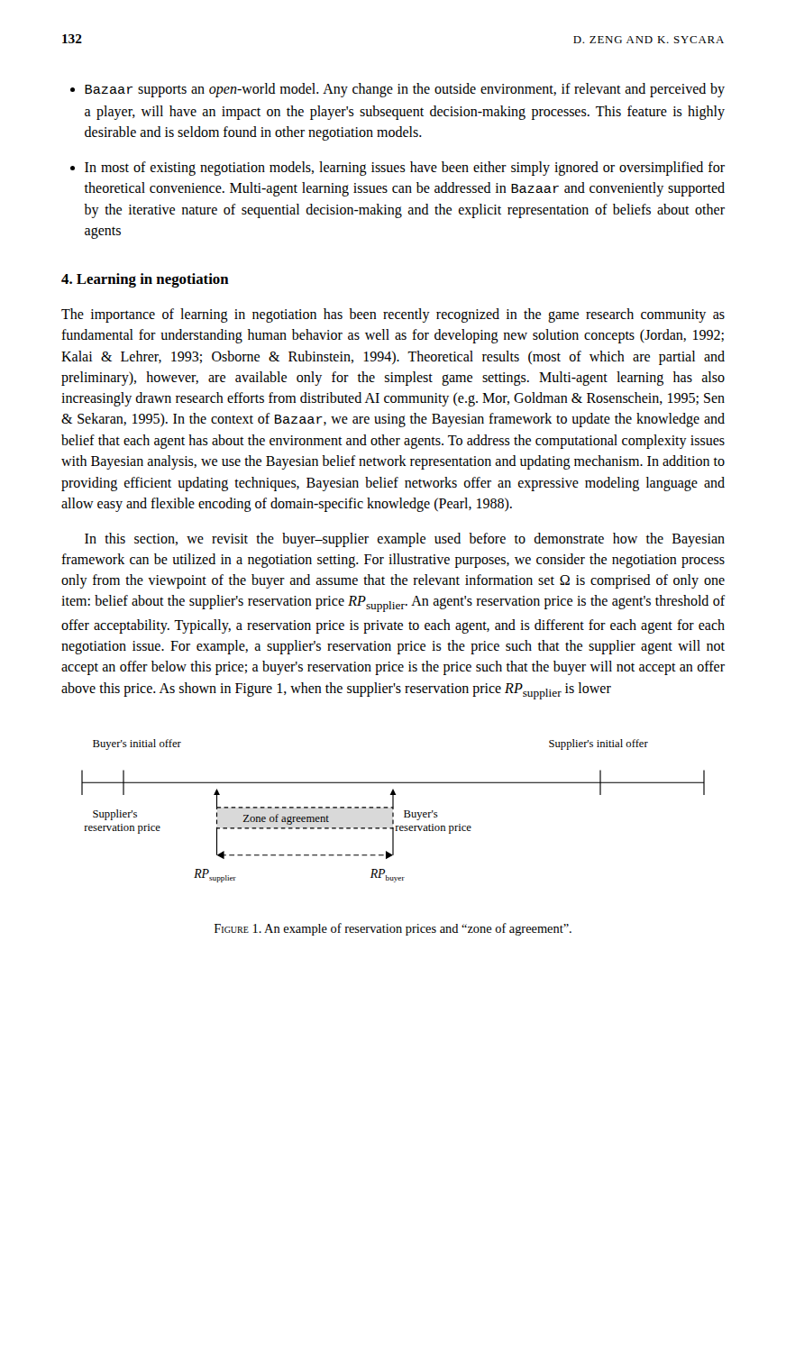132 D. ZENG AND K. SYCARA
Bazaar supports an open-world model. Any change in the outside environment, if relevant and perceived by a player, will have an impact on the player's subsequent decision-making processes. This feature is highly desirable and is seldom found in other negotiation models.
In most of existing negotiation models, learning issues have been either simply ignored or oversimplified for theoretical convenience. Multi-agent learning issues can be addressed in Bazaar and conveniently supported by the iterative nature of sequential decision-making and the explicit representation of beliefs about other agents
4. Learning in negotiation
The importance of learning in negotiation has been recently recognized in the game research community as fundamental for understanding human behavior as well as for developing new solution concepts (Jordan, 1992; Kalai & Lehrer, 1993; Osborne & Rubinstein, 1994). Theoretical results (most of which are partial and preliminary), however, are available only for the simplest game settings. Multi-agent learning has also increasingly drawn research efforts from distributed AI community (e.g. Mor, Goldman & Rosenschein, 1995; Sen & Sekaran, 1995). In the context of Bazaar, we are using the Bayesian framework to update the knowledge and belief that each agent has about the environment and other agents. To address the computational complexity issues with Bayesian analysis, we use the Bayesian belief network representation and updating mechanism. In addition to providing efficient updating techniques, Bayesian belief networks offer an expressive modeling language and allow easy and flexible encoding of domain-specific knowledge (Pearl, 1988).
In this section, we revisit the buyer–supplier example used before to demonstrate how the Bayesian framework can be utilized in a negotiation setting. For illustrative purposes, we consider the negotiation process only from the viewpoint of the buyer and assume that the relevant information set Ω is comprised of only one item: belief about the supplier's reservation price RPsupplier. An agent's reservation price is the agent's threshold of offer acceptability. Typically, a reservation price is private to each agent, and is different for each agent for each negotiation issue. For example, a supplier's reservation price is the price such that the supplier agent will not accept an offer below this price; a buyer's reservation price is the price such that the buyer will not accept an offer above this price. As shown in Figure 1, when the supplier's reservation price RPsupplier is lower
Buyer's initial offer Supplier's initial offer Supplier's reservation price Buyer's reservation price Zone of agreement RPsupplier RPbuyer
Figure 1. An example of reservation prices and “zone of agreement”.